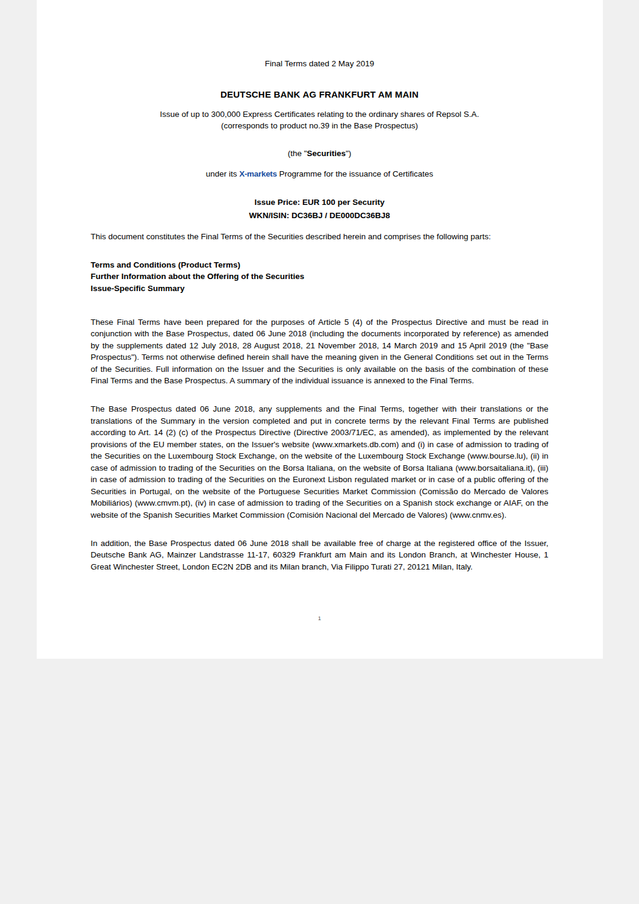Final Terms dated 2 May 2019
DEUTSCHE BANK AG FRANKFURT AM MAIN
Issue of up to 300,000 Express Certificates relating to the ordinary shares of Repsol S.A.
(corresponds to product no.39 in the Base Prospectus)
(the "Securities")
under its X-markets Programme for the issuance of Certificates
Issue Price: EUR 100 per Security
WKN/ISIN: DC36BJ / DE000DC36BJ8
This document constitutes the Final Terms of the Securities described herein and comprises the following parts:
Terms and Conditions (Product Terms)
Further Information about the Offering of the Securities
Issue-Specific Summary
These Final Terms have been prepared for the purposes of Article 5 (4) of the Prospectus Directive and must be read in conjunction with the Base Prospectus, dated 06 June 2018 (including the documents incorporated by reference) as amended by the supplements dated 12 July 2018, 28 August 2018, 21 November 2018, 14 March 2019 and 15 April 2019 (the "Base Prospectus"). Terms not otherwise defined herein shall have the meaning given in the General Conditions set out in the Terms of the Securities. Full information on the Issuer and the Securities is only available on the basis of the combination of these Final Terms and the Base Prospectus. A summary of the individual issuance is annexed to the Final Terms.
The Base Prospectus dated 06 June 2018, any supplements and the Final Terms, together with their translations or the translations of the Summary in the version completed and put in concrete terms by the relevant Final Terms are published according to Art. 14 (2) (c) of the Prospectus Directive (Directive 2003/71/EC, as amended), as implemented by the relevant provisions of the EU member states, on the Issuer's website (www.xmarkets.db.com) and (i) in case of admission to trading of the Securities on the Luxembourg Stock Exchange, on the website of the Luxembourg Stock Exchange (www.bourse.lu), (ii) in case of admission to trading of the Securities on the Borsa Italiana, on the website of Borsa Italiana (www.borsaitaliana.it), (iii) in case of admission to trading of the Securities on the Euronext Lisbon regulated market or in case of a public offering of the Securities in Portugal, on the website of the Portuguese Securities Market Commission (Comissão do Mercado de Valores Mobiliários) (www.cmvm.pt), (iv) in case of admission to trading of the Securities on a Spanish stock exchange or AIAF, on the website of the Spanish Securities Market Commission (Comisión Nacional del Mercado de Valores) (www.cnmv.es).
In addition, the Base Prospectus dated 06 June 2018 shall be available free of charge at the registered office of the Issuer, Deutsche Bank AG, Mainzer Landstrasse 11-17, 60329 Frankfurt am Main and its London Branch, at Winchester House, 1 Great Winchester Street, London EC2N 2DB and its Milan branch, Via Filippo Turati 27, 20121 Milan, Italy.
1